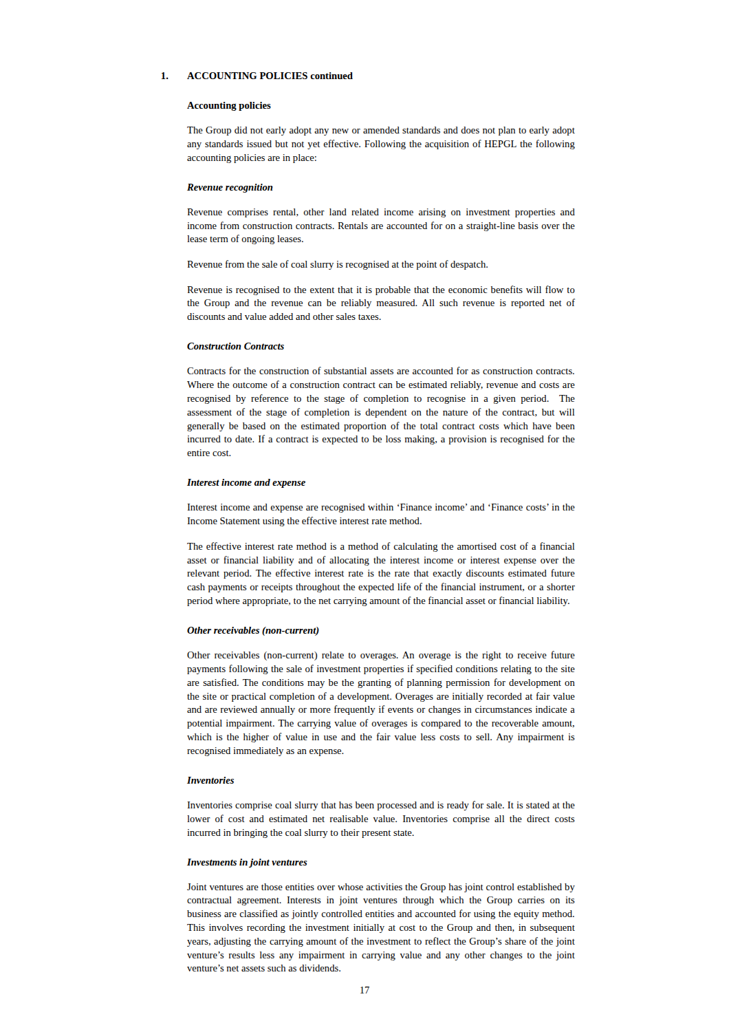1.
ACCOUNTING POLICIES continued
Accounting policies
The Group did not early adopt any new or amended standards and does not plan to early adopt any standards issued but not yet effective. Following the acquisition of HEPGL the following accounting policies are in place:
Revenue recognition
Revenue comprises rental, other land related income arising on investment properties and income from construction contracts. Rentals are accounted for on a straight-line basis over the lease term of ongoing leases.
Revenue from the sale of coal slurry is recognised at the point of despatch.
Revenue is recognised to the extent that it is probable that the economic benefits will flow to the Group and the revenue can be reliably measured. All such revenue is reported net of discounts and value added and other sales taxes.
Construction Contracts
Contracts for the construction of substantial assets are accounted for as construction contracts. Where the outcome of a construction contract can be estimated reliably, revenue and costs are recognised by reference to the stage of completion to recognise in a given period. The assessment of the stage of completion is dependent on the nature of the contract, but will generally be based on the estimated proportion of the total contract costs which have been incurred to date. If a contract is expected to be loss making, a provision is recognised for the entire cost.
Interest income and expense
Interest income and expense are recognised within ‘Finance income’ and ‘Finance costs’ in the Income Statement using the effective interest rate method.
The effective interest rate method is a method of calculating the amortised cost of a financial asset or financial liability and of allocating the interest income or interest expense over the relevant period. The effective interest rate is the rate that exactly discounts estimated future cash payments or receipts throughout the expected life of the financial instrument, or a shorter period where appropriate, to the net carrying amount of the financial asset or financial liability.
Other receivables (non-current)
Other receivables (non-current) relate to overages. An overage is the right to receive future payments following the sale of investment properties if specified conditions relating to the site are satisfied. The conditions may be the granting of planning permission for development on the site or practical completion of a development. Overages are initially recorded at fair value and are reviewed annually or more frequently if events or changes in circumstances indicate a potential impairment. The carrying value of overages is compared to the recoverable amount, which is the higher of value in use and the fair value less costs to sell. Any impairment is recognised immediately as an expense.
Inventories
Inventories comprise coal slurry that has been processed and is ready for sale. It is stated at the lower of cost and estimated net realisable value. Inventories comprise all the direct costs incurred in bringing the coal slurry to their present state.
Investments in joint ventures
Joint ventures are those entities over whose activities the Group has joint control established by contractual agreement. Interests in joint ventures through which the Group carries on its business are classified as jointly controlled entities and accounted for using the equity method. This involves recording the investment initially at cost to the Group and then, in subsequent years, adjusting the carrying amount of the investment to reflect the Group’s share of the joint venture’s results less any impairment in carrying value and any other changes to the joint venture’s net assets such as dividends.
17